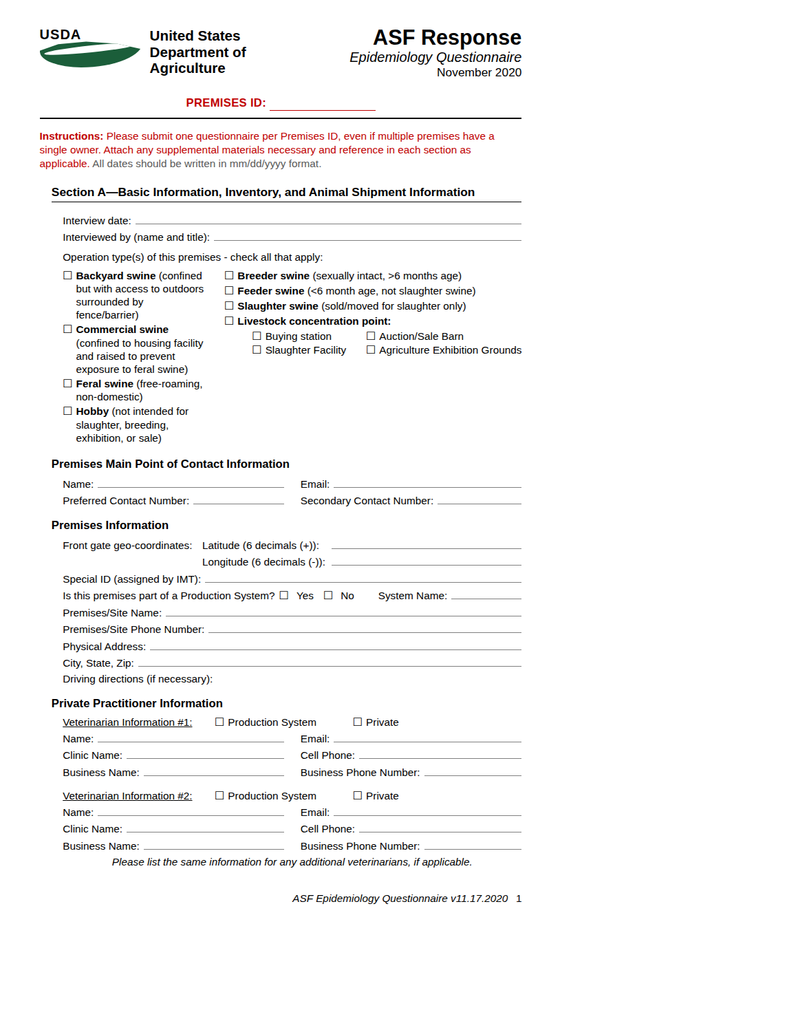USDA
United States
Department of
Agriculture
ASF Response
Epidemiology Questionnaire
November 2020
PREMISES ID:
Instructions: Please submit one questionnaire per Premises ID, even if multiple premises have a single owner. Attach any supplemental materials necessary and reference in each section as applicable. All dates should be written in mm/dd/yyyy format.
Section A—Basic Information, Inventory, and Animal Shipment Information
Interview date:
Interviewed by (name and title):
Operation type(s) of this premises - check all that apply:
☐Backyard swine (confined but with access to outdoors surrounded by fence/barrier)
☐Commercial swine (confined to housing facility and raised to prevent exposure to feral swine)
☐Feral swine (free-roaming, non-domestic)
☐Hobby (not intended for slaughter, breeding, exhibition, or sale)
☐Breeder swine (sexually intact, >6 months age)
☐Feeder swine (<6 month age, not slaughter swine)
☐Slaughter swine (sold/moved for slaughter only)
☐Livestock concentration point:
☐Buying station
☐Auction/Sale Barn
☐Slaughter Facility
☐Agriculture Exhibition Grounds
Premises Main Point of Contact Information
Name:
Email:
Preferred Contact Number:
Secondary Contact Number:
Premises Information
Front gate geo-coordinates: Latitude (6 decimals (+)):
Longitude (6 decimals (-)):
Special ID (assigned by IMT):
Is this premises part of a Production System? ☐Yes ☐No System Name:
Premises/Site Name:
Premises/Site Phone Number:
Physical Address:
City, State, Zip:
Driving directions (if necessary):
Private Practitioner Information
Veterinarian Information #1: ☐Production System ☐Private
Name:
Email:
Clinic Name:
Cell Phone:
Business Name:
Business Phone Number:
Veterinarian Information #2: ☐Production System ☐Private
Name:
Email:
Clinic Name:
Cell Phone:
Business Name:
Business Phone Number:
Please list the same information for any additional veterinarians, if applicable.
ASF Epidemiology Questionnaire v11.17.20201